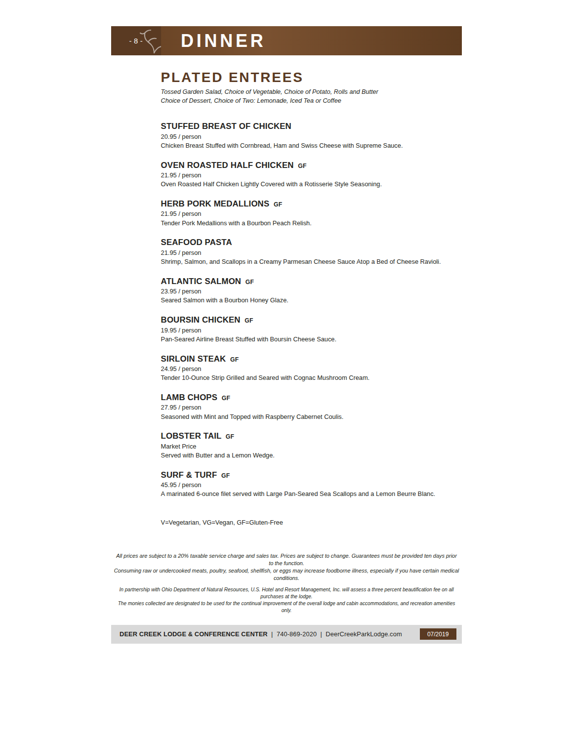- 8 -
DINNER
PLATED ENTREES
Tossed Garden Salad, Choice of Vegetable, Choice of Potato, Rolls and Butter
Choice of Dessert, Choice of Two: Lemonade, Iced Tea or Coffee
STUFFED BREAST OF CHICKEN
20.95 / person
Chicken Breast Stuffed with Cornbread, Ham and Swiss Cheese with Supreme Sauce.
OVEN ROASTED HALF CHICKEN GF
21.95 / person
Oven Roasted Half Chicken Lightly Covered with a Rotisserie Style Seasoning.
HERB PORK MEDALLIONS GF
21.95 / person
Tender Pork Medallions with a Bourbon Peach Relish.
SEAFOOD PASTA
21.95 / person
Shrimp, Salmon, and Scallops in a Creamy Parmesan Cheese Sauce Atop a Bed of Cheese Ravioli.
ATLANTIC SALMON GF
23.95 / person
Seared Salmon with a Bourbon Honey Glaze.
BOURSIN CHICKEN GF
19.95 / person
Pan-Seared Airline Breast Stuffed with Boursin Cheese Sauce.
SIRLOIN STEAK GF
24.95 / person
Tender 10-Ounce Strip Grilled and Seared with Cognac Mushroom Cream.
LAMB CHOPS GF
27.95 / person
Seasoned with Mint and Topped with Raspberry Cabernet Coulis.
LOBSTER TAIL GF
Market Price
Served with Butter and a Lemon Wedge.
SURF & TURF GF
45.95 / person
A marinated 6-ounce filet served with Large Pan-Seared Sea Scallops and a Lemon Beurre Blanc.
V=Vegetarian, VG=Vegan, GF=Gluten-Free
All prices are subject to a 20% taxable service charge and sales tax. Prices are subject to change. Guarantees must be provided ten days prior to the function.
Consuming raw or undercooked meats, poultry, seafood, shellfish, or eggs may increase foodborne illness, especially if you have certain medical conditions.
In partnership with Ohio Department of Natural Resources, U.S. Hotel and Resort Management, Inc. will assess a three percent beautification fee on all purchases at the lodge.
The monies collected are designated to be used for the continual improvement of the overall lodge and cabin accommodations, and recreation amenities only.
DEER CREEK LODGE & CONFERENCE CENTER | 740-869-2020 | DeerCreekParkLodge.com
07/2019